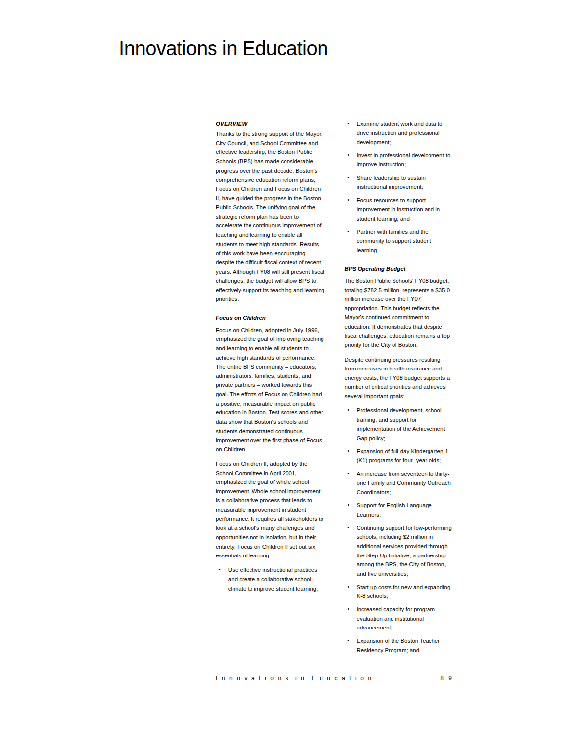Innovations in Education
OVERVIEW
Thanks to the strong support of the Mayor, City Council, and School Committee and effective leadership, the Boston Public Schools (BPS) has made considerable progress over the past decade. Boston's comprehensive education reform plans, Focus on Children and Focus on Children II, have guided the progress in the Boston Public Schools. The unifying goal of the strategic reform plan has been to accelerate the continuous improvement of teaching and learning to enable all students to meet high standards. Results of this work have been encouraging despite the difficult fiscal context of recent years. Although FY08 will still present fiscal challenges, the budget will allow BPS to effectively support its teaching and learning priorities.
Focus on Children
Focus on Children, adopted in July 1996, emphasized the goal of improving teaching and learning to enable all students to achieve high standards of performance. The entire BPS community – educators, administrators, families, students, and private partners – worked towards this goal. The efforts of Focus on Children had a positive, measurable impact on public education in Boston. Test scores and other data show that Boston's schools and students demonstrated continuous improvement over the first phase of Focus on Children.
Focus on Children II, adopted by the School Committee in April 2001, emphasized the goal of whole school improvement. Whole school improvement is a collaborative process that leads to measurable improvement in student performance. It requires all stakeholders to look at a school's many challenges and opportunities not in isolation, but in their entirety. Focus on Children II set out six essentials of learning:
Use effective instructional practices and create a collaborative school climate to improve student learning;
Examine student work and data to drive instruction and professional development;
Invest in professional development to improve instruction;
Share leadership to sustain instructional improvement;
Focus resources to support improvement in instruction and in student learning; and
Partner with families and the community to support student learning.
BPS Operating Budget
The Boston Public Schools' FY08 budget, totaling $782.5 million, represents a $35.0 million increase over the FY07 appropriation. This budget reflects the Mayor's continued commitment to education. It demonstrates that despite fiscal challenges, education remains a top priority for the City of Boston.
Despite continuing pressures resulting from increases in health insurance and energy costs, the FY08 budget supports a number of critical priorities and achieves several important goals:
Professional development, school training, and support for implementation of the Achievement Gap policy;
Expansion of full-day Kindergarten 1 (K1) programs for four- year-olds;
An increase from seventeen to thirty-one Family and Community Outreach Coordinators;
Support for English Language Learners;
Continuing support for low-performing schools, including $2 million in additional services provided through the Step-Up Initiative, a partnership among the BPS, the City of Boston, and five universities;
Start up costs for new and expanding K-8 schools;
Increased capacity for program evaluation and institutional advancement;
Expansion of the Boston Teacher Residency Program; and
I n n o v a t i o n s i n E d u c a t i o n 8 9